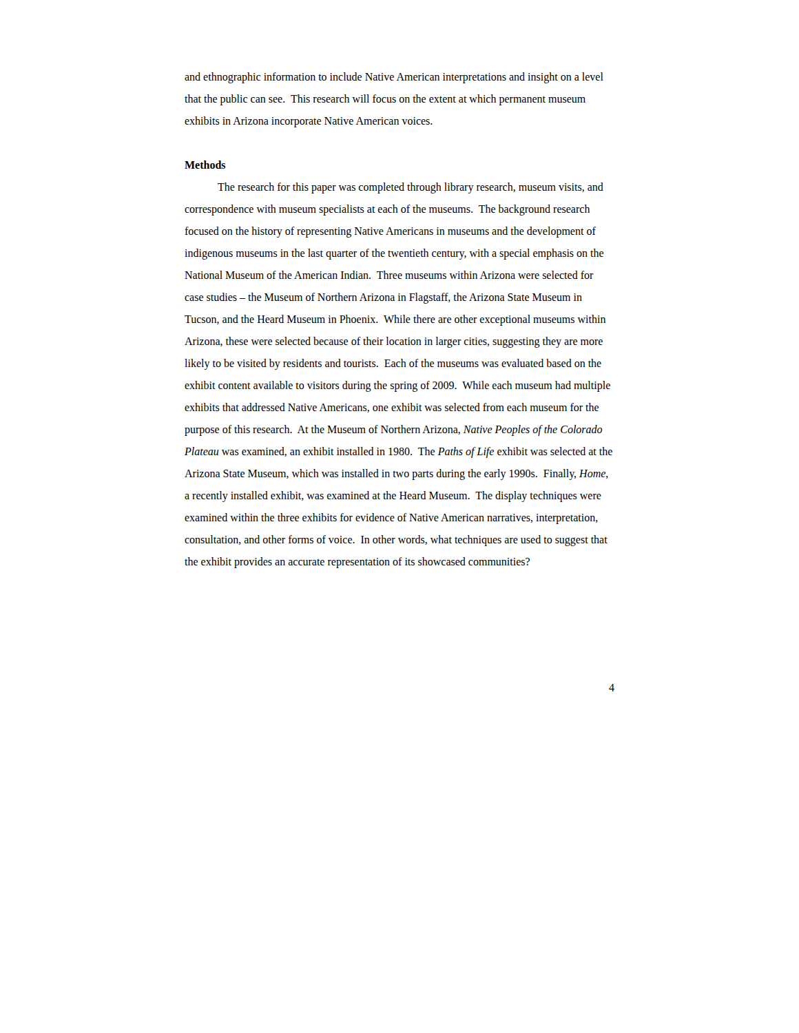and ethnographic information to include Native American interpretations and insight on a level that the public can see. This research will focus on the extent at which permanent museum exhibits in Arizona incorporate Native American voices.
Methods
The research for this paper was completed through library research, museum visits, and correspondence with museum specialists at each of the museums. The background research focused on the history of representing Native Americans in museums and the development of indigenous museums in the last quarter of the twentieth century, with a special emphasis on the National Museum of the American Indian. Three museums within Arizona were selected for case studies – the Museum of Northern Arizona in Flagstaff, the Arizona State Museum in Tucson, and the Heard Museum in Phoenix. While there are other exceptional museums within Arizona, these were selected because of their location in larger cities, suggesting they are more likely to be visited by residents and tourists. Each of the museums was evaluated based on the exhibit content available to visitors during the spring of 2009. While each museum had multiple exhibits that addressed Native Americans, one exhibit was selected from each museum for the purpose of this research. At the Museum of Northern Arizona, Native Peoples of the Colorado Plateau was examined, an exhibit installed in 1980. The Paths of Life exhibit was selected at the Arizona State Museum, which was installed in two parts during the early 1990s. Finally, Home, a recently installed exhibit, was examined at the Heard Museum. The display techniques were examined within the three exhibits for evidence of Native American narratives, interpretation, consultation, and other forms of voice. In other words, what techniques are used to suggest that the exhibit provides an accurate representation of its showcased communities?
4